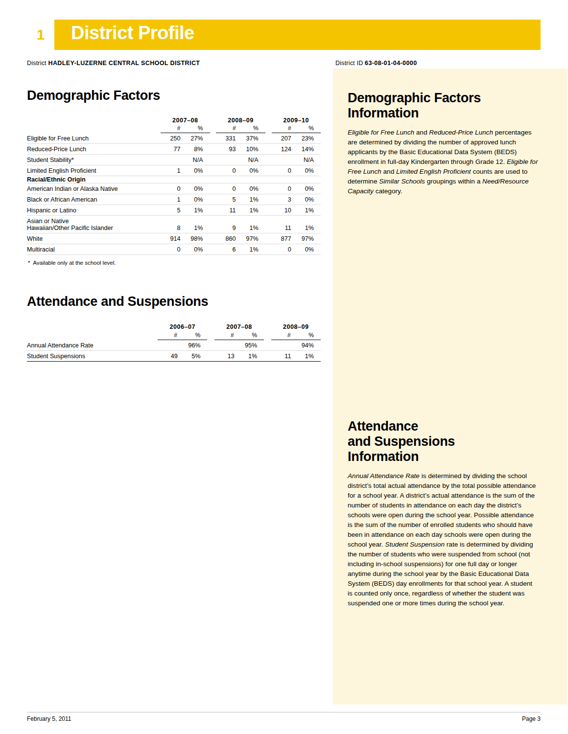1
District Profile
District HADLEY-LUZERNE CENTRAL SCHOOL DISTRICT District ID 63-08-01-04-0000
Demographic Factors
Information
Eligible for Free Lunch and Reduced-Price Lunch percentages are determined by dividing the number of approved lunch applicants by the Basic Educational Data System (BEDS) enrollment in full-day Kindergarten through Grade 12. Eligible for Free Lunch and Limited English Proficient counts are used to determine Similar Schools groupings within a Need/Resource Capacity category.
Attendance
and Suspensions
Information
Annual Attendance Rate is determined by dividing the school district’s total actual attendance by the total possible attendance for a school year. A district’s actual attendance is the sum of the number of students in attendance on each day the district’s schools were open during the school year. Possible attendance is the sum of the number of enrolled students who should have been in attendance on each day schools were open during the school year. Student Suspension rate is determined by dividing the number of students who were suspended from school (not including in-school suspensions) for one full day or longer anytime during the school year by the Basic Educational Data System (BEDS) day enrollments for that school year. A student is counted only once, regardless of whether the student was suspended one or more times during the school year.
Demographic Factors
| | 2007–08 | | 2008–09 | | 2009–10 |
| --- | --- | --- | --- | --- | --- |
| | # | % | | # | % | | # | % |
| Eligible for Free Lunch | 250 | 27% | | 331 | 37% | | 207 | 23% |
| Reduced-Price Lunch | 77 | 8% | | 93 | 10% | | 124 | 14% |
| Student Stability* | | N/A | | | N/A | | | N/A |
| Limited English Proficient | 1 | 0% | | 0 | 0% | | 0 | 0% |
| Racial/Ethnic Origin | | | | | | | | |
| American Indian or Alaska Native | 0 | 0% | | 0 | 0% | | 0 | 0% |
| Black or African American | 1 | 0% | | 5 | 1% | | 3 | 0% |
| Hispanic or Latino | 5 | 1% | | 11 | 1% | | 10 | 1% |
| Asian or Native Hawaiian/Other Pacific Islander | 8 | 1% | | 9 | 1% | | 11 | 1% |
| White | 914 | 98% | | 860 | 97% | | 877 | 97% |
| Multiracial | 0 | 0% | | 6 | 1% | | 0 | 0% |
* Available only at the school level.
Attendance and Suspensions
| | 2006–07 | | 2007–08 | | 2008–09 |
| --- | --- | --- | --- | --- | --- |
| | # | % | | # | % | | # | % |
| Annual Attendance Rate | | 96% | | | 95% | | | 94% |
| Student Suspensions | 49 | 5% | | 13 | 1% | | 11 | 1% |
February 5, 2011 Page 3